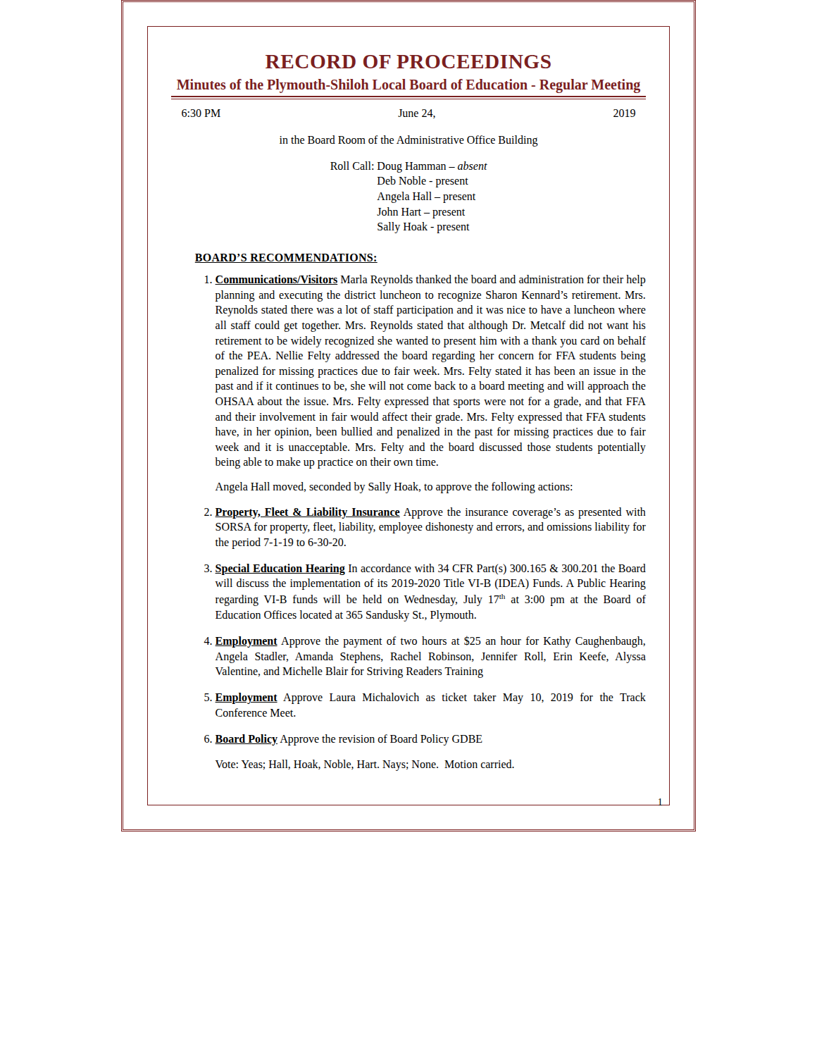RECORD OF PROCEEDINGS
Minutes of the Plymouth-Shiloh Local Board of Education - Regular Meeting
6:30 PM June 24, 2019
in the Board Room of the Administrative Office Building
Roll Call: Doug Hamman – absent
Deb Noble - present
Angela Hall – present
John Hart – present
Sally Hoak - present
BOARD’S RECOMMENDATIONS:
Communications/Visitors Marla Reynolds thanked the board and administration for their help planning and executing the district luncheon to recognize Sharon Kennard’s retirement. Mrs. Reynolds stated there was a lot of staff participation and it was nice to have a luncheon where all staff could get together. Mrs. Reynolds stated that although Dr. Metcalf did not want his retirement to be widely recognized she wanted to present him with a thank you card on behalf of the PEA. Nellie Felty addressed the board regarding her concern for FFA students being penalized for missing practices due to fair week. Mrs. Felty stated it has been an issue in the past and if it continues to be, she will not come back to a board meeting and will approach the OHSAA about the issue. Mrs. Felty expressed that sports were not for a grade, and that FFA and their involvement in fair would affect their grade. Mrs. Felty expressed that FFA students have, in her opinion, been bullied and penalized in the past for missing practices due to fair week and it is unacceptable. Mrs. Felty and the board discussed those students potentially being able to make up practice on their own time.
Angela Hall moved, seconded by Sally Hoak, to approve the following actions:
Property, Fleet & Liability Insurance Approve the insurance coverage’s as presented with SORSA for property, fleet, liability, employee dishonesty and errors, and omissions liability for the period 7-1-19 to 6-30-20.
Special Education Hearing In accordance with 34 CFR Part(s) 300.165 & 300.201 the Board will discuss the implementation of its 2019-2020 Title VI-B (IDEA) Funds. A Public Hearing regarding VI-B funds will be held on Wednesday, July 17th at 3:00 pm at the Board of Education Offices located at 365 Sandusky St., Plymouth.
Employment Approve the payment of two hours at $25 an hour for Kathy Caughenbaugh, Angela Stadler, Amanda Stephens, Rachel Robinson, Jennifer Roll, Erin Keefe, Alyssa Valentine, and Michelle Blair for Striving Readers Training
Employment Approve Laura Michalovich as ticket taker May 10, 2019 for the Track Conference Meet.
Board Policy Approve the revision of Board Policy GDBE
Vote: Yeas; Hall, Hoak, Noble, Hart. Nays; None. Motion carried.
1